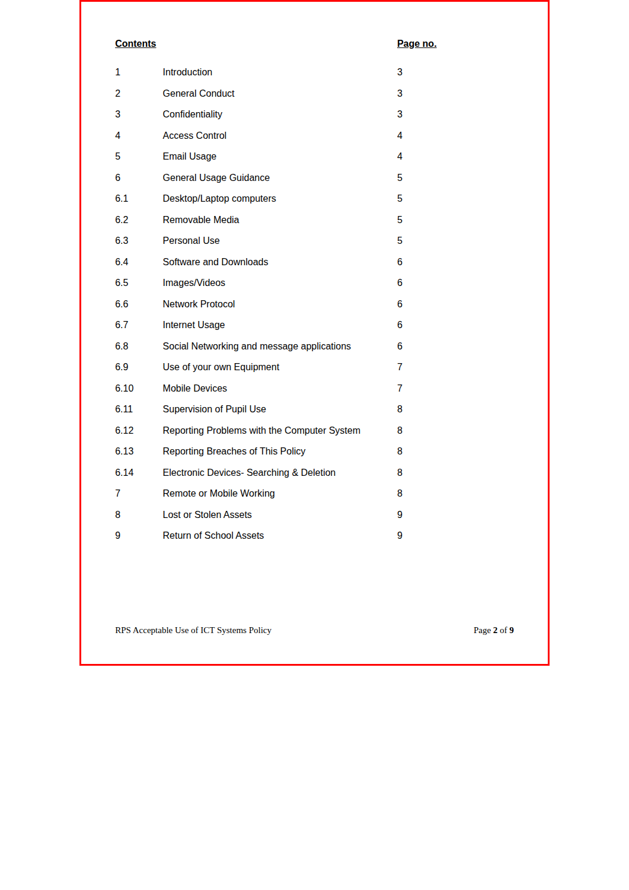| Contents | | Page no. |
| --- | --- | --- |
| 1 | Introduction | 3 |
| 2 | General Conduct | 3 |
| 3 | Confidentiality | 3 |
| 4 | Access Control | 4 |
| 5 | Email Usage | 4 |
| 6 | General Usage Guidance | 5 |
| 6.1 | Desktop/Laptop computers | 5 |
| 6.2 | Removable Media | 5 |
| 6.3 | Personal Use | 5 |
| 6.4 | Software and Downloads | 6 |
| 6.5 | Images/Videos | 6 |
| 6.6 | Network Protocol | 6 |
| 6.7 | Internet Usage | 6 |
| 6.8 | Social Networking and message applications | 6 |
| 6.9 | Use of your own Equipment | 7 |
| 6.10 | Mobile Devices | 7 |
| 6.11 | Supervision of Pupil Use | 8 |
| 6.12 | Reporting Problems with the Computer System | 8 |
| 6.13 | Reporting Breaches of This Policy | 8 |
| 6.14 | Electronic Devices- Searching & Deletion | 8 |
| 7 | Remote or Mobile Working | 8 |
| 8 | Lost or Stolen Assets | 9 |
| 9 | Return of School Assets | 9 |
RPS Acceptable Use of ICT Systems Policy
Page 2 of 9